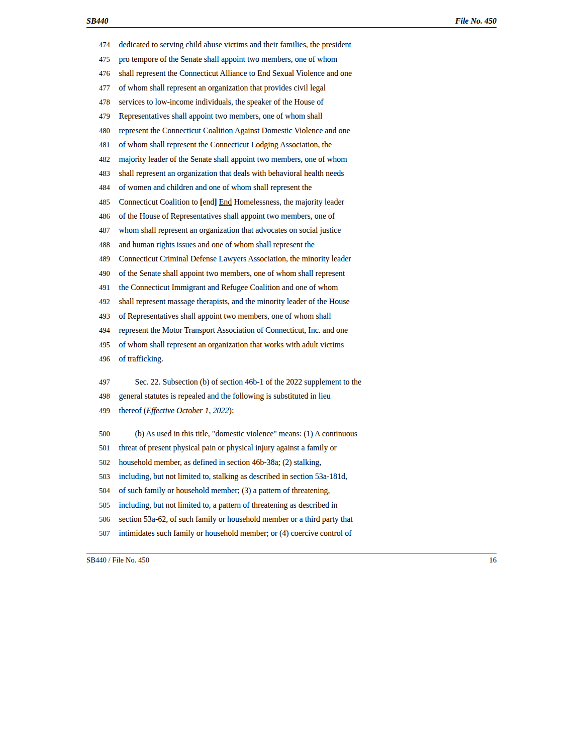SB440 File No. 450
474 dedicated to serving child abuse victims and their families, the president
475 pro tempore of the Senate shall appoint two members, one of whom
476 shall represent the Connecticut Alliance to End Sexual Violence and one
477 of whom shall represent an organization that provides civil legal
478 services to low-income individuals, the speaker of the House of
479 Representatives shall appoint two members, one of whom shall
480 represent the Connecticut Coalition Against Domestic Violence and one
481 of whom shall represent the Connecticut Lodging Association, the
482 majority leader of the Senate shall appoint two members, one of whom
483 shall represent an organization that deals with behavioral health needs
484 of women and children and one of whom shall represent the
485 Connecticut Coalition to [end] End Homelessness, the majority leader
486 of the House of Representatives shall appoint two members, one of
487 whom shall represent an organization that advocates on social justice
488 and human rights issues and one of whom shall represent the
489 Connecticut Criminal Defense Lawyers Association, the minority leader
490 of the Senate shall appoint two members, one of whom shall represent
491 the Connecticut Immigrant and Refugee Coalition and one of whom
492 shall represent massage therapists, and the minority leader of the House
493 of Representatives shall appoint two members, one of whom shall
494 represent the Motor Transport Association of Connecticut, Inc. and one
495 of whom shall represent an organization that works with adult victims
496 of trafficking.
497 Sec. 22. Subsection (b) of section 46b-1 of the 2022 supplement to the
498 general statutes is repealed and the following is substituted in lieu
499 thereof (Effective October 1, 2022):
500 (b) As used in this title, "domestic violence" means: (1) A continuous
501 threat of present physical pain or physical injury against a family or
502 household member, as defined in section 46b-38a; (2) stalking,
503 including, but not limited to, stalking as described in section 53a-181d,
504 of such family or household member; (3) a pattern of threatening,
505 including, but not limited to, a pattern of threatening as described in
506 section 53a-62, of such family or household member or a third party that
507 intimidates such family or household member; or (4) coercive control of
SB440 / File No. 450 16